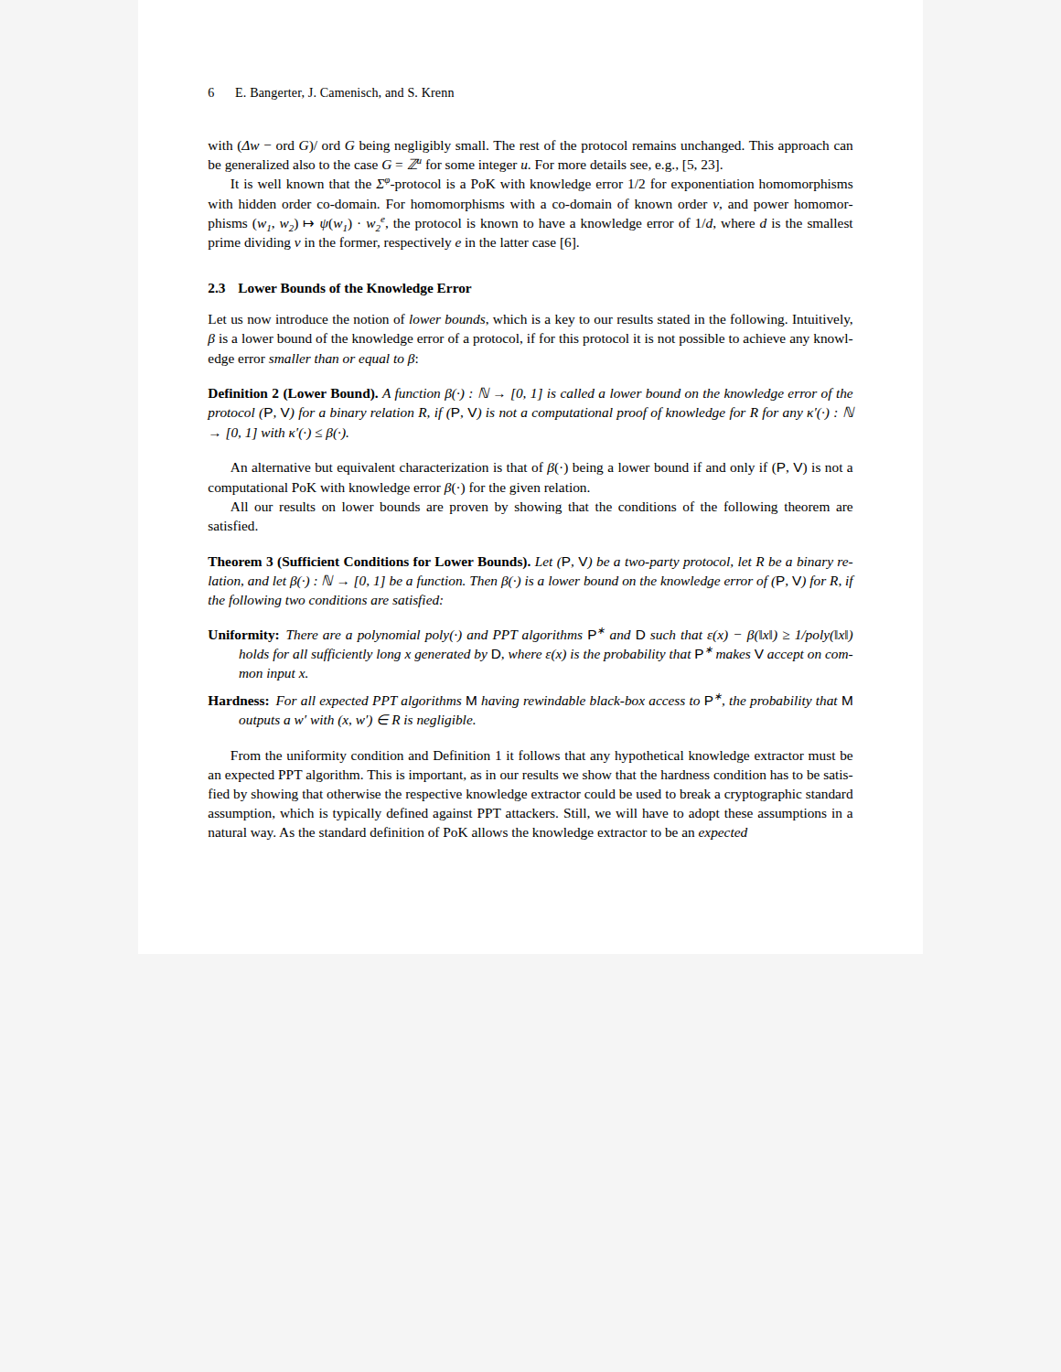6 E. Bangerter, J. Camenisch, and S. Krenn
with (Δw − ord G)/ ord G being negligibly small. The rest of the protocol remains unchanged. This approach can be generalized also to the case G = ℤu for some integer u. For more details see, e.g., [5, 23].
It is well known that the Σφ-protocol is a PoK with knowledge error 1/2 for exponentiation homomorphisms with hidden order co-domain. For homomorphisms with a co-domain of known order v, and power homomorphisms (w1, w2) ↦ ψ(w1) · w2e, the protocol is known to have a knowledge error of 1/d, where d is the smallest prime dividing v in the former, respectively e in the latter case [6].
2.3 Lower Bounds of the Knowledge Error
Let us now introduce the notion of lower bounds, which is a key to our results stated in the following. Intuitively, β is a lower bound of the knowledge error of a protocol, if for this protocol it is not possible to achieve any knowledge error smaller than or equal to β:
Definition 2 (Lower Bound). A function β(·) : ℕ → [0, 1] is called a lower bound on the knowledge error of the protocol (P, V) for a binary relation R, if (P, V) is not a computational proof of knowledge for R for any κ′(·) : ℕ → [0, 1] with κ′(·) ≤ β(·).
An alternative but equivalent characterization is that of β(·) being a lower bound if and only if (P, V) is not a computational PoK with knowledge error β(·) for the given relation.
All our results on lower bounds are proven by showing that the conditions of the following theorem are satisfied.
Theorem 3 (Sufficient Conditions for Lower Bounds). Let (P, V) be a two-party protocol, let R be a binary relation, and let β(·) : ℕ → [0, 1] be a function. Then β(·) is a lower bound on the knowledge error of (P, V) for R, if the following two conditions are satisfied:
Uniformity:
There are a polynomial poly(·) and PPT algorithms P∗ and D such that ε(x) − β(‖x‖) ≥ 1/poly(‖x‖) holds for all sufficiently long x generated by D, where ε(x) is the probability that P∗ makes V accept on common input x.
Hardness:
For all expected PPT algorithms M having rewindable black-box access to P∗, the probability that M outputs a w′ with (x, w′) ∈ R is negligible.
From the uniformity condition and Definition 1 it follows that any hypothetical knowledge extractor must be an expected PPT algorithm. This is important, as in our results we show that the hardness condition has to be satisfied by showing that otherwise the respective knowledge extractor could be used to break a cryptographic standard assumption, which is typically defined against PPT attackers. Still, we will have to adopt these assumptions in a natural way. As the standard definition of PoK allows the knowledge extractor to be an expected